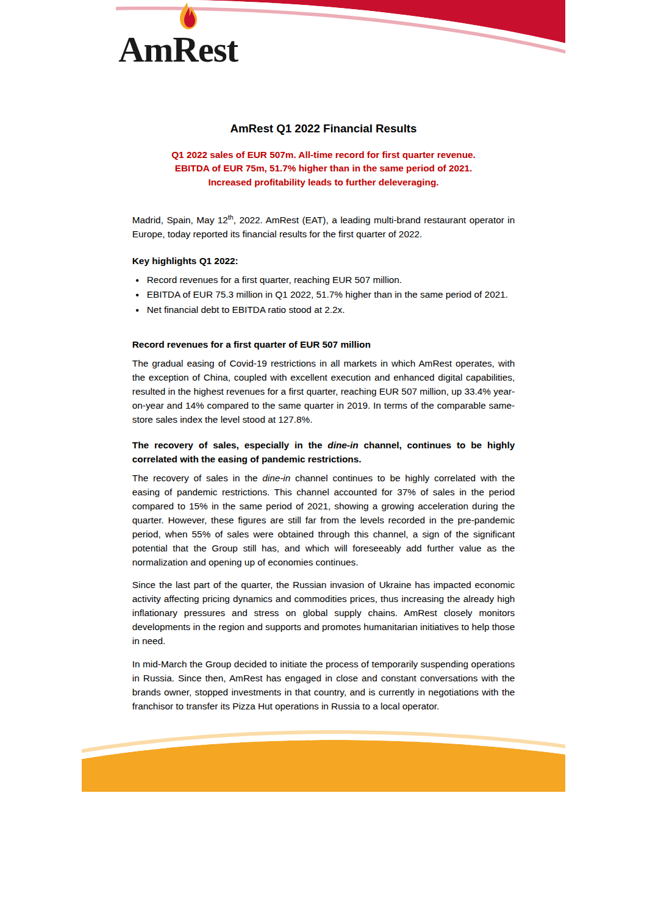AmRest
AmRest Q1 2022 Financial Results
Q1 2022 sales of EUR 507m. All-time record for first quarter revenue.
EBITDA of EUR 75m, 51.7% higher than in the same period of 2021.
Increased profitability leads to further deleveraging.
Madrid, Spain, May 12th, 2022. AmRest (EAT), a leading multi-brand restaurant operator in Europe, today reported its financial results for the first quarter of 2022.
Key highlights Q1 2022:
Record revenues for a first quarter, reaching EUR 507 million.
EBITDA of EUR 75.3 million in Q1 2022, 51.7% higher than in the same period of 2021.
Net financial debt to EBITDA ratio stood at 2.2x.
Record revenues for a first quarter of EUR 507 million
The gradual easing of Covid-19 restrictions in all markets in which AmRest operates, with the exception of China, coupled with excellent execution and enhanced digital capabilities, resulted in the highest revenues for a first quarter, reaching EUR 507 million, up 33.4% year-on-year and 14% compared to the same quarter in 2019. In terms of the comparable same-store sales index the level stood at 127.8%.
The recovery of sales, especially in the dine-in channel, continues to be highly correlated with the easing of pandemic restrictions.
The recovery of sales in the dine-in channel continues to be highly correlated with the easing of pandemic restrictions. This channel accounted for 37% of sales in the period compared to 15% in the same period of 2021, showing a growing acceleration during the quarter. However, these figures are still far from the levels recorded in the pre-pandemic period, when 55% of sales were obtained through this channel, a sign of the significant potential that the Group still has, and which will foreseeably add further value as the normalization and opening up of economies continues.
Since the last part of the quarter, the Russian invasion of Ukraine has impacted economic activity affecting pricing dynamics and commodities prices, thus increasing the already high inflationary pressures and stress on global supply chains. AmRest closely monitors developments in the region and supports and promotes humanitarian initiatives to help those in need.
In mid-March the Group decided to initiate the process of temporarily suspending operations in Russia. Since then, AmRest has engaged in close and constant conversations with the brands owner, stopped investments in that country, and is currently in negotiations with the franchisor to transfer its Pizza Hut operations in Russia to a local operator.